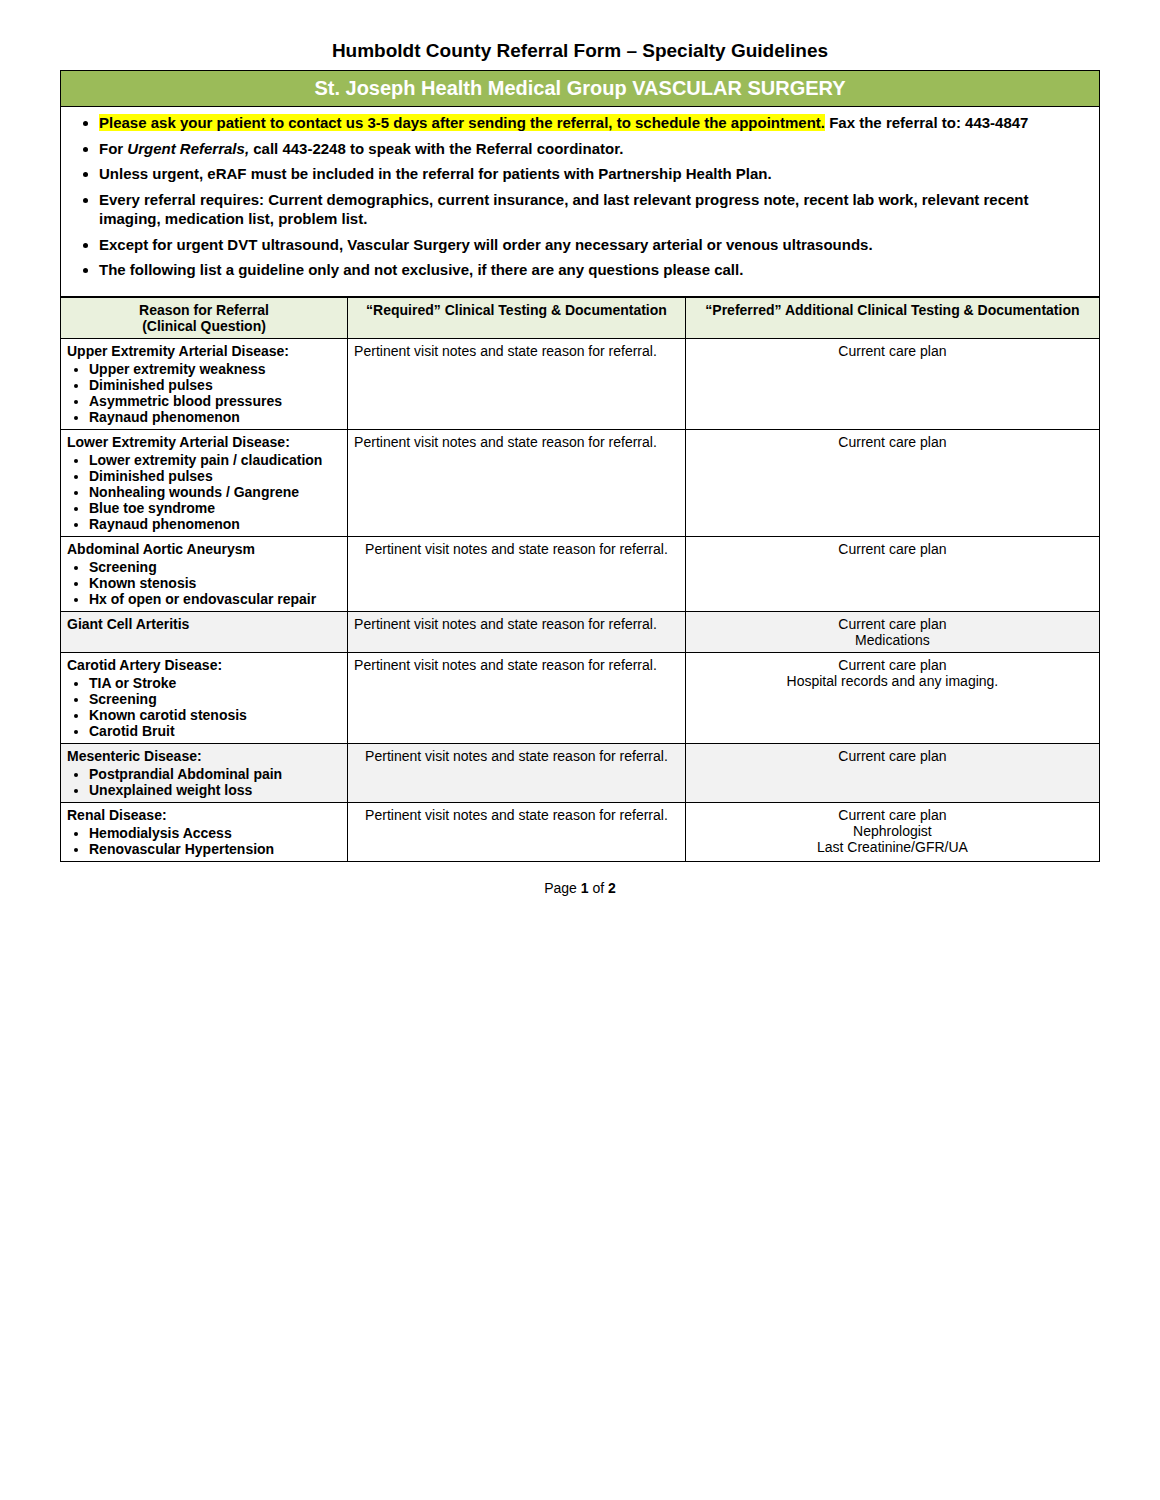Humboldt County Referral Form – Specialty Guidelines
St. Joseph Health Medical Group VASCULAR SURGERY
Please ask your patient to contact us 3-5 days after sending the referral, to schedule the appointment. Fax the referral to: 443-4847
For Urgent Referrals, call 443-2248 to speak with the Referral coordinator.
Unless urgent, eRAF must be included in the referral for patients with Partnership Health Plan.
Every referral requires: Current demographics, current insurance, and last relevant progress note, recent lab work, relevant recent imaging, medication list, problem list.
Except for urgent DVT ultrasound, Vascular Surgery will order any necessary arterial or venous ultrasounds.
The following list a guideline only and not exclusive, if there are any questions please call.
| Reason for Referral (Clinical Question) | “Required” Clinical Testing & Documentation | “Preferred” Additional Clinical Testing & Documentation |
| --- | --- | --- |
| Upper Extremity Arterial Disease: Upper extremity weakness Diminished pulses Asymmetric blood pressures Raynaud phenomenon | Pertinent visit notes and state reason for referral. | Current care plan |
| Lower Extremity Arterial Disease: Lower extremity pain / claudication Diminished pulses Nonhealing wounds / Gangrene Blue toe syndrome Raynaud phenomenon | Pertinent visit notes and state reason for referral. | Current care plan |
| Abdominal Aortic Aneurysm Screening Known stenosis Hx of open or endovascular repair | Pertinent visit notes and state reason for referral. | Current care plan |
| Giant Cell Arteritis | Pertinent visit notes and state reason for referral. | Current care plan Medications |
| Carotid Artery Disease: TIA or Stroke Screening Known carotid stenosis Carotid Bruit | Pertinent visit notes and state reason for referral. | Current care plan Hospital records and any imaging. |
| Mesenteric Disease: Postprandial Abdominal pain Unexplained weight loss | Pertinent visit notes and state reason for referral. | Current care plan |
| Renal Disease: Hemodialysis Access Renovascular Hypertension | Pertinent visit notes and state reason for referral. | Current care plan Nephrologist Last Creatinine/GFR/UA |
Page 1 of 2